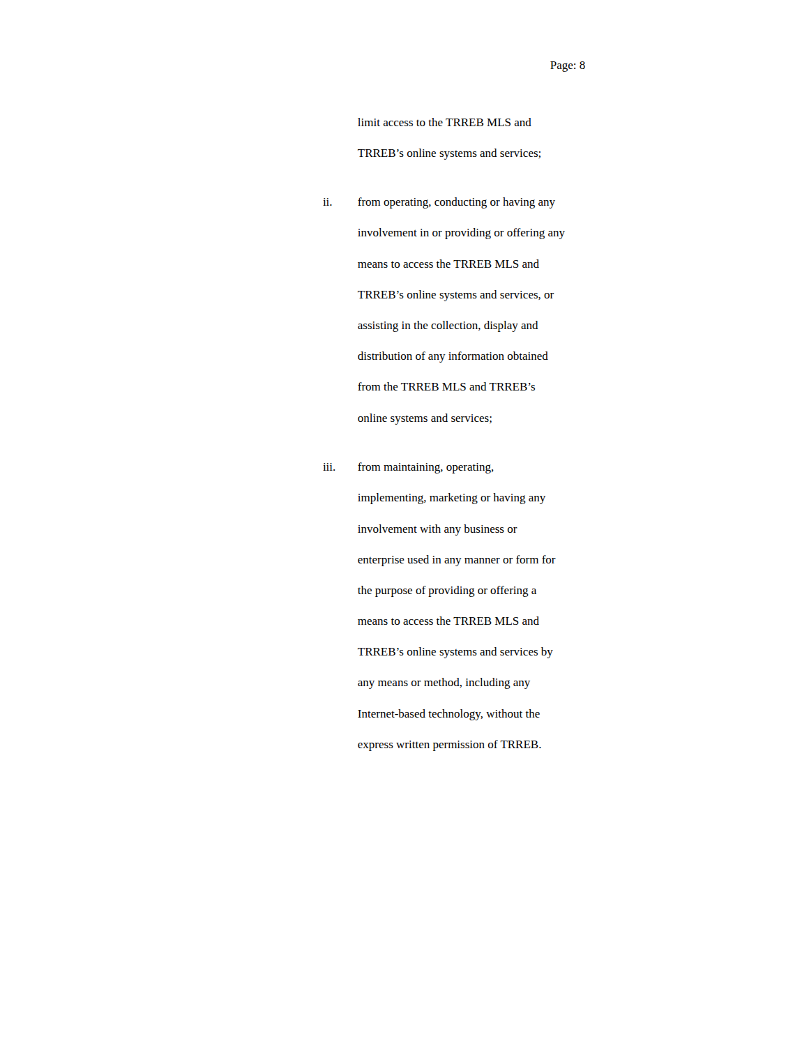Page: 8
limit access to the TRREB MLS and TRREB’s online systems and services;
ii.
from operating, conducting or having any involvement in or providing or offering any means to access the TRREB MLS and TRREB’s online systems and services, or assisting in the collection, display and distribution of any information obtained from the TRREB MLS and TRREB’s online systems and services;
iii.
from maintaining, operating, implementing, marketing or having any involvement with any business or enterprise used in any manner or form for the purpose of providing or offering a means to access the TRREB MLS and TRREB’s online systems and services by any means or method, including any Internet-based technology, without the express written permission of TRREB.